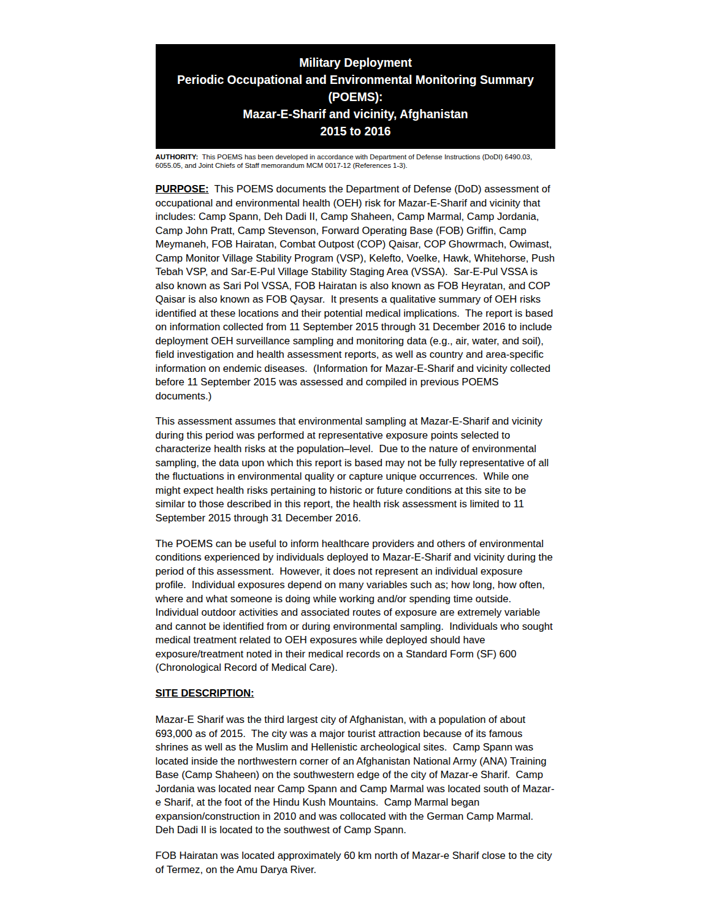Military Deployment Periodic Occupational and Environmental Monitoring Summary (POEMS): Mazar-E-Sharif and vicinity, Afghanistan 2015 to 2016
AUTHORITY: This POEMS has been developed in accordance with Department of Defense Instructions (DoDI) 6490.03, 6055.05, and Joint Chiefs of Staff memorandum MCM 0017-12 (References 1-3).
PURPOSE: This POEMS documents the Department of Defense (DoD) assessment of occupational and environmental health (OEH) risk for Mazar-E-Sharif and vicinity that includes: Camp Spann, Deh Dadi II, Camp Shaheen, Camp Marmal, Camp Jordania, Camp John Pratt, Camp Stevenson, Forward Operating Base (FOB) Griffin, Camp Meymaneh, FOB Hairatan, Combat Outpost (COP) Qaisar, COP Ghowrmach, Owimast, Camp Monitor Village Stability Program (VSP), Kelefto, Voelke, Hawk, Whitehorse, Push Tebah VSP, and Sar-E-Pul Village Stability Staging Area (VSSA). Sar-E-Pul VSSA is also known as Sari Pol VSSA, FOB Hairatan is also known as FOB Heyratan, and COP Qaisar is also known as FOB Qaysar. It presents a qualitative summary of OEH risks identified at these locations and their potential medical implications. The report is based on information collected from 11 September 2015 through 31 December 2016 to include deployment OEH surveillance sampling and monitoring data (e.g., air, water, and soil), field investigation and health assessment reports, as well as country and area-specific information on endemic diseases. (Information for Mazar-E-Sharif and vicinity collected before 11 September 2015 was assessed and compiled in previous POEMS documents.)
This assessment assumes that environmental sampling at Mazar-E-Sharif and vicinity during this period was performed at representative exposure points selected to characterize health risks at the population–level. Due to the nature of environmental sampling, the data upon which this report is based may not be fully representative of all the fluctuations in environmental quality or capture unique occurrences. While one might expect health risks pertaining to historic or future conditions at this site to be similar to those described in this report, the health risk assessment is limited to 11 September 2015 through 31 December 2016.
The POEMS can be useful to inform healthcare providers and others of environmental conditions experienced by individuals deployed to Mazar-E-Sharif and vicinity during the period of this assessment. However, it does not represent an individual exposure profile. Individual exposures depend on many variables such as; how long, how often, where and what someone is doing while working and/or spending time outside. Individual outdoor activities and associated routes of exposure are extremely variable and cannot be identified from or during environmental sampling. Individuals who sought medical treatment related to OEH exposures while deployed should have exposure/treatment noted in their medical records on a Standard Form (SF) 600 (Chronological Record of Medical Care).
SITE DESCRIPTION:
Mazar-E Sharif was the third largest city of Afghanistan, with a population of about 693,000 as of 2015. The city was a major tourist attraction because of its famous shrines as well as the Muslim and Hellenistic archeological sites. Camp Spann was located inside the northwestern corner of an Afghanistan National Army (ANA) Training Base (Camp Shaheen) on the southwestern edge of the city of Mazar-e Sharif. Camp Jordania was located near Camp Spann and Camp Marmal was located south of Mazar-e Sharif, at the foot of the Hindu Kush Mountains. Camp Marmal began expansion/construction in 2010 and was collocated with the German Camp Marmal. Deh Dadi II is located to the southwest of Camp Spann.
FOB Hairatan was located approximately 60 km north of Mazar-e Sharif close to the city of Termez, on the Amu Darya River.